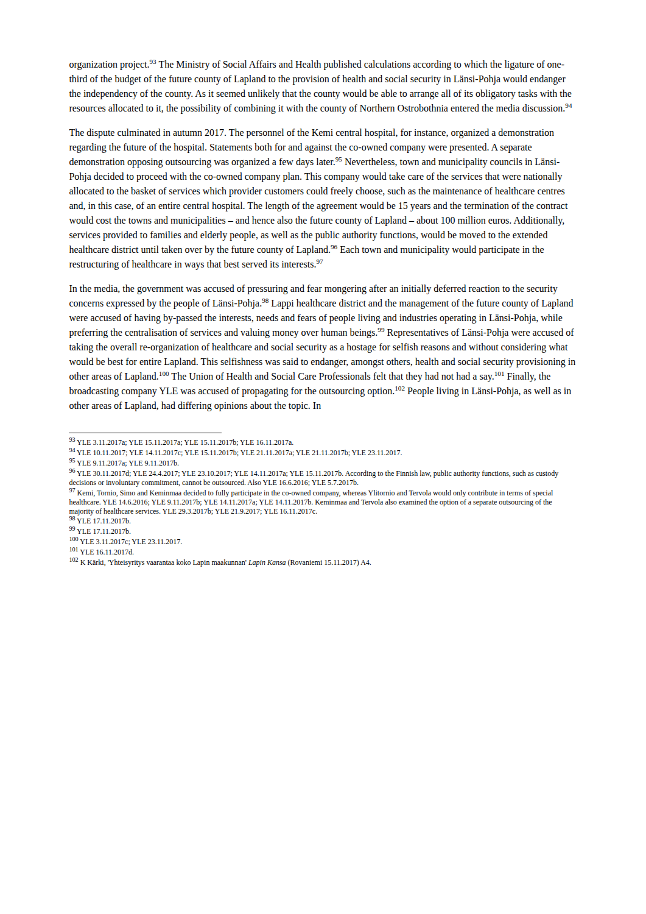organization project.93 The Ministry of Social Affairs and Health published calculations according to which the ligature of one-third of the budget of the future county of Lapland to the provision of health and social security in Länsi-Pohja would endanger the independency of the county. As it seemed unlikely that the county would be able to arrange all of its obligatory tasks with the resources allocated to it, the possibility of combining it with the county of Northern Ostrobothnia entered the media discussion.94
The dispute culminated in autumn 2017. The personnel of the Kemi central hospital, for instance, organized a demonstration regarding the future of the hospital. Statements both for and against the co-owned company were presented. A separate demonstration opposing outsourcing was organized a few days later.95 Nevertheless, town and municipality councils in Länsi-Pohja decided to proceed with the co-owned company plan. This company would take care of the services that were nationally allocated to the basket of services which provider customers could freely choose, such as the maintenance of healthcare centres and, in this case, of an entire central hospital. The length of the agreement would be 15 years and the termination of the contract would cost the towns and municipalities – and hence also the future county of Lapland – about 100 million euros. Additionally, services provided to families and elderly people, as well as the public authority functions, would be moved to the extended healthcare district until taken over by the future county of Lapland.96 Each town and municipality would participate in the restructuring of healthcare in ways that best served its interests.97
In the media, the government was accused of pressuring and fear mongering after an initially deferred reaction to the security concerns expressed by the people of Länsi-Pohja.98 Lappi healthcare district and the management of the future county of Lapland were accused of having by-passed the interests, needs and fears of people living and industries operating in Länsi-Pohja, while preferring the centralisation of services and valuing money over human beings.99 Representatives of Länsi-Pohja were accused of taking the overall re-organization of healthcare and social security as a hostage for selfish reasons and without considering what would be best for entire Lapland. This selfishness was said to endanger, amongst others, health and social security provisioning in other areas of Lapland.100 The Union of Health and Social Care Professionals felt that they had not had a say.101 Finally, the broadcasting company YLE was accused of propagating for the outsourcing option.102 People living in Länsi-Pohja, as well as in other areas of Lapland, had differing opinions about the topic. In
93 YLE 3.11.2017a; YLE 15.11.2017a; YLE 15.11.2017b; YLE 16.11.2017a.
94 YLE 10.11.2017; YLE 14.11.2017c; YLE 15.11.2017b; YLE 21.11.2017a; YLE 21.11.2017b; YLE 23.11.2017.
95 YLE 9.11.2017a; YLE 9.11.2017b.
96 YLE 30.11.2017d; YLE 24.4.2017; YLE 23.10.2017; YLE 14.11.2017a; YLE 15.11.2017b. According to the Finnish law, public authority functions, such as custody decisions or involuntary commitment, cannot be outsourced. Also YLE 16.6.2016; YLE 5.7.2017b.
97 Kemi, Tornio, Simo and Keminmaa decided to fully participate in the co-owned company, whereas Ylitornio and Tervola would only contribute in terms of special healthcare. YLE 14.6.2016; YLE 9.11.2017b; YLE 14.11.2017a; YLE 14.11.2017b. Keminmaa and Tervola also examined the option of a separate outsourcing of the majority of healthcare services. YLE 29.3.2017b; YLE 21.9.2017; YLE 16.11.2017c.
98 YLE 17.11.2017b.
99 YLE 17.11.2017b.
100 YLE 3.11.2017c; YLE 23.11.2017.
101 YLE 16.11.2017d.
102 K Kärki, 'Yhteisyritys vaarantaa koko Lapin maakunnan' Lapin Kansa (Rovaniemi 15.11.2017) A4.